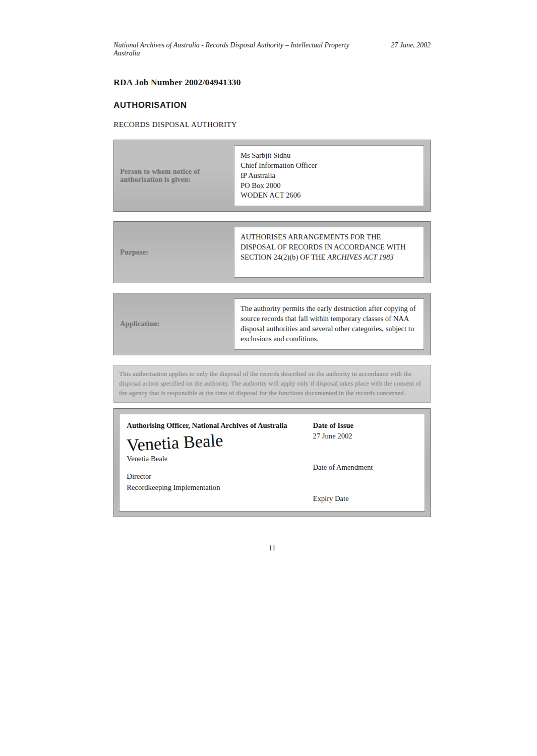National Archives of Australia - Records Disposal Authority – Intellectual Property Australia 27 June, 2002
RDA Job Number 2002/04941330
AUTHORISATION
RECORDS DISPOSAL AUTHORITY
Person to whom notice of authorisation is given:
Ms Sarbjit Sidhu
Chief Information Officer
IP Australia
PO Box 2000
WODEN ACT 2606
Purpose:
AUTHORISES ARRANGEMENTS FOR THE DISPOSAL OF RECORDS IN ACCORDANCE WITH SECTION 24(2)(b) OF THE ARCHIVES ACT 1983
Application:
The authority permits the early destruction after copying of source records that fall within temporary classes of NAA disposal authorities and several other categories, subject to exclusions and conditions.
This authorisation applies to only the disposal of the records described on the authority in accordance with the disposal action specified on the authority. The authority will apply only if disposal takes place with the consent of the agency that is responsible at the time of disposal for the functions documented in the records concerned.
Authorising Officer, National Archives of Australia
Venetia Beale
Venetia Beale
Director
Recordkeeping Implementation
Date of Issue
27 June 2002
Date of Amendment
Expiry Date
11